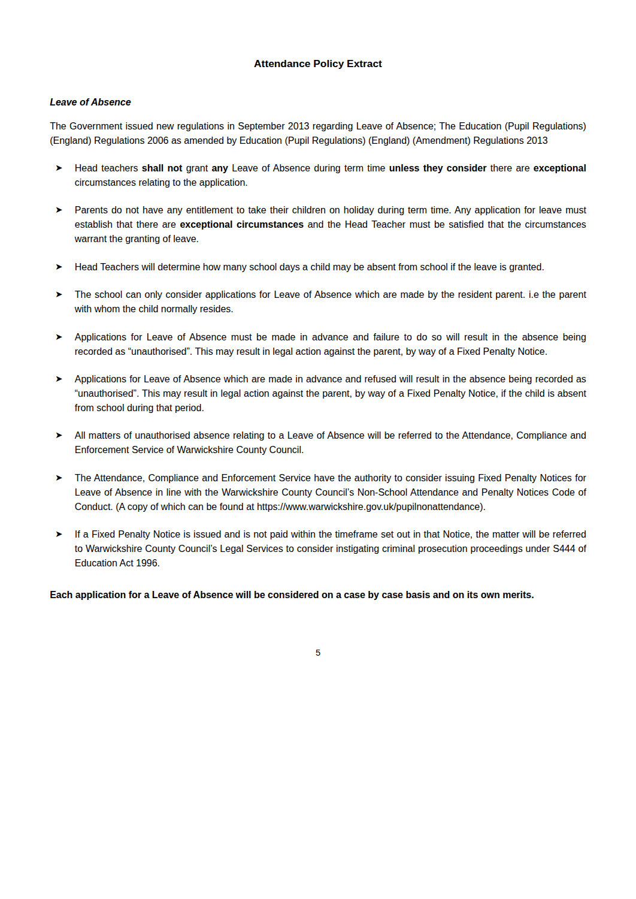Attendance Policy Extract
Leave of Absence
The Government issued new regulations in September 2013 regarding Leave of Absence; The Education (Pupil Regulations) (England) Regulations 2006 as amended by Education (Pupil Regulations) (England) (Amendment) Regulations 2013
Head teachers shall not grant any Leave of Absence during term time unless they consider there are exceptional circumstances relating to the application.
Parents do not have any entitlement to take their children on holiday during term time. Any application for leave must establish that there are exceptional circumstances and the Head Teacher must be satisfied that the circumstances warrant the granting of leave.
Head Teachers will determine how many school days a child may be absent from school if the leave is granted.
The school can only consider applications for Leave of Absence which are made by the resident parent. i.e the parent with whom the child normally resides.
Applications for Leave of Absence must be made in advance and failure to do so will result in the absence being recorded as “unauthorised”. This may result in legal action against the parent, by way of a Fixed Penalty Notice.
Applications for Leave of Absence which are made in advance and refused will result in the absence being recorded as “unauthorised”. This may result in legal action against the parent, by way of a Fixed Penalty Notice, if the child is absent from school during that period.
All matters of unauthorised absence relating to a Leave of Absence will be referred to the Attendance, Compliance and Enforcement Service of Warwickshire County Council.
The Attendance, Compliance and Enforcement Service have the authority to consider issuing Fixed Penalty Notices for Leave of Absence in line with the Warwickshire County Council’s Non-School Attendance and Penalty Notices Code of Conduct. (A copy of which can be found at https://www.warwickshire.gov.uk/pupilnonattendance).
If a Fixed Penalty Notice is issued and is not paid within the timeframe set out in that Notice, the matter will be referred to Warwickshire County Council’s Legal Services to consider instigating criminal prosecution proceedings under S444 of Education Act 1996.
Each application for a Leave of Absence will be considered on a case by case basis and on its own merits.
5